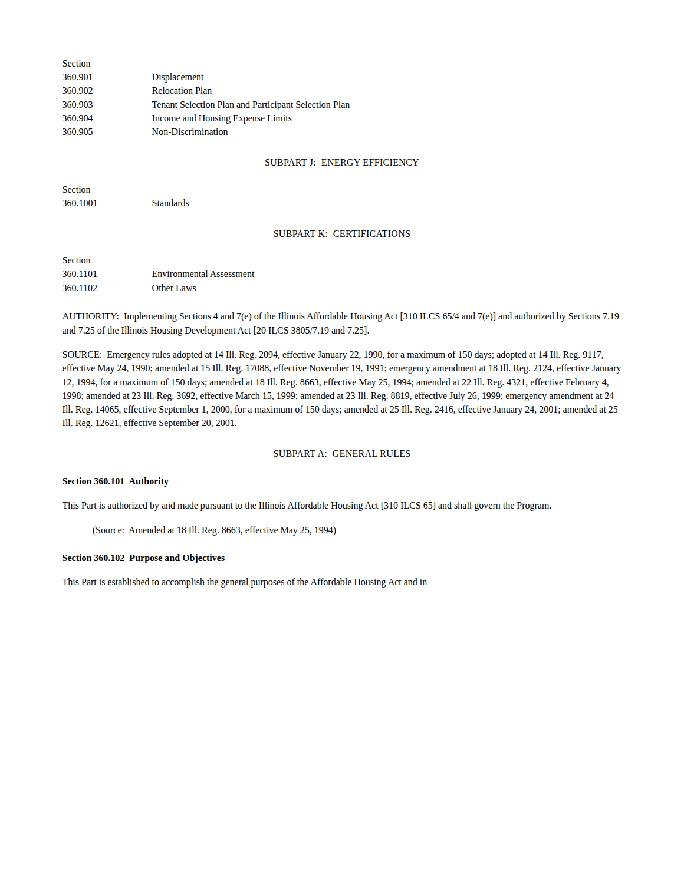Section
| 360.901 | Displacement |
| 360.902 | Relocation Plan |
| 360.903 | Tenant Selection Plan and Participant Selection Plan |
| 360.904 | Income and Housing Expense Limits |
| 360.905 | Non-Discrimination |
SUBPART J: ENERGY EFFICIENCY
Section
| 360.1001 | Standards |
SUBPART K: CERTIFICATIONS
Section
| 360.1101 | Environmental Assessment |
| 360.1102 | Other Laws |
AUTHORITY: Implementing Sections 4 and 7(e) of the Illinois Affordable Housing Act [310 ILCS 65/4 and 7(e)] and authorized by Sections 7.19 and 7.25 of the Illinois Housing Development Act [20 ILCS 3805/7.19 and 7.25].
SOURCE: Emergency rules adopted at 14 Ill. Reg. 2094, effective January 22, 1990, for a maximum of 150 days; adopted at 14 Ill. Reg. 9117, effective May 24, 1990; amended at 15 Ill. Reg. 17088, effective November 19, 1991; emergency amendment at 18 Ill. Reg. 2124, effective January 12, 1994, for a maximum of 150 days; amended at 18 Ill. Reg. 8663, effective May 25, 1994; amended at 22 Ill. Reg. 4321, effective February 4, 1998; amended at 23 Ill. Reg. 3692, effective March 15, 1999; amended at 23 Ill. Reg. 8819, effective July 26, 1999; emergency amendment at 24 Ill. Reg. 14065, effective September 1, 2000, for a maximum of 150 days; amended at 25 Ill. Reg. 2416, effective January 24, 2001; amended at 25 Ill. Reg. 12621, effective September 20, 2001.
SUBPART A: GENERAL RULES
Section 360.101 Authority
This Part is authorized by and made pursuant to the Illinois Affordable Housing Act [310 ILCS 65] and shall govern the Program.
(Source: Amended at 18 Ill. Reg. 8663, effective May 25, 1994)
Section 360.102 Purpose and Objectives
This Part is established to accomplish the general purposes of the Affordable Housing Act and in